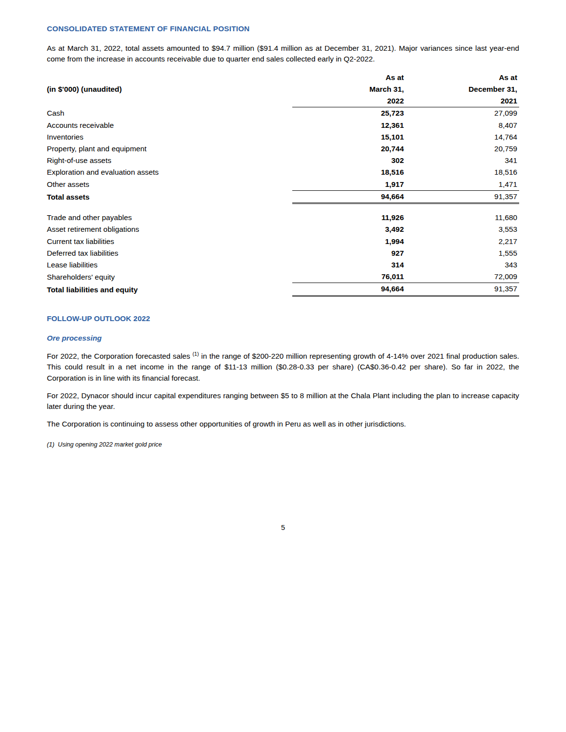CONSOLIDATED STATEMENT OF FINANCIAL POSITION
As at March 31, 2022, total assets amounted to $94.7 million ($91.4 million as at December 31, 2021). Major variances since last year-end come from the increase in accounts receivable due to quarter end sales collected early in Q2-2022.
| | As at | As at |
| --- | --- | --- |
| (in $'000) (unaudited) | March 31, | December 31, |
| | 2022 | 2021 |
| Cash | 25,723 | 27,099 |
| Accounts receivable | 12,361 | 8,407 |
| Inventories | 15,101 | 14,764 |
| Property, plant and equipment | 20,744 | 20,759 |
| Right-of-use assets | 302 | 341 |
| Exploration and evaluation assets | 18,516 | 18,516 |
| Other assets | 1,917 | 1,471 |
| Total assets | 94,664 | 91,357 |
| Trade and other payables | 11,926 | 11,680 |
| Asset retirement obligations | 3,492 | 3,553 |
| Current tax liabilities | 1,994 | 2,217 |
| Deferred tax liabilities | 927 | 1,555 |
| Lease liabilities | 314 | 343 |
| Shareholders' equity | 76,011 | 72,009 |
| Total liabilities and equity | 94,664 | 91,357 |
FOLLOW-UP OUTLOOK 2022
Ore processing
For 2022, the Corporation forecasted sales (1) in the range of $200-220 million representing growth of 4-14% over 2021 final production sales. This could result in a net income in the range of $11-13 million ($0.28-0.33 per share) (CA$0.36-0.42 per share). So far in 2022, the Corporation is in line with its financial forecast.
For 2022, Dynacor should incur capital expenditures ranging between $5 to 8 million at the Chala Plant including the plan to increase capacity later during the year.
The Corporation is continuing to assess other opportunities of growth in Peru as well as in other jurisdictions.
(1) Using opening 2022 market gold price
5